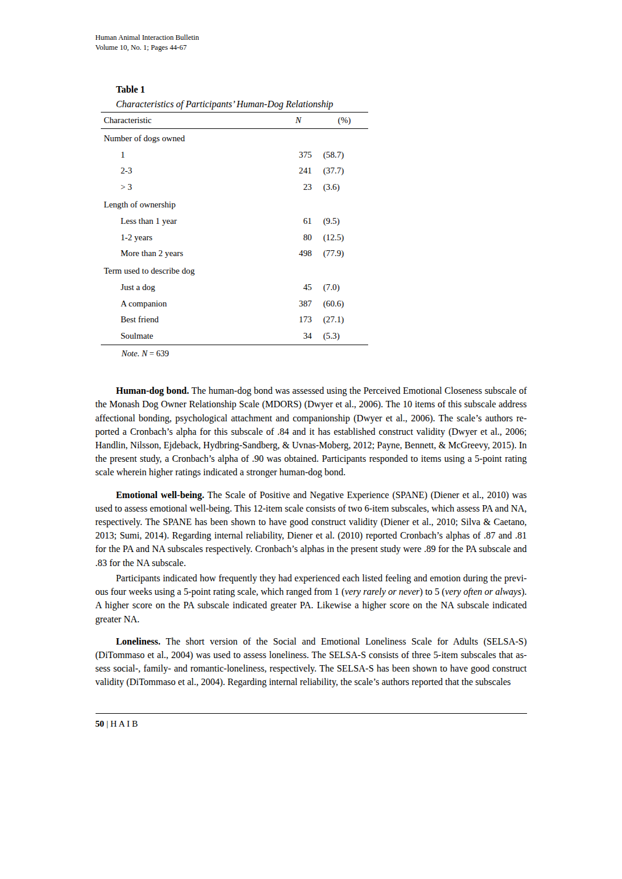Human Animal Interaction Bulletin
Volume 10, No. 1; Pages 44-67
Table 1
Characteristics of Participants’ Human-Dog Relationship
| Characteristic | N | (%) |
| --- | --- | --- |
| Number of dogs owned | | |
| 1 | 375 | (58.7) |
| 2-3 | 241 | (37.7) |
| > 3 | 23 | (3.6) |
| Length of ownership | | |
| Less than 1 year | 61 | (9.5) |
| 1-2 years | 80 | (12.5) |
| More than 2 years | 498 | (77.9) |
| Term used to describe dog | | |
| Just a dog | 45 | (7.0) |
| A companion | 387 | (60.6) |
| Best friend | 173 | (27.1) |
| Soulmate | 34 | (5.3) |
Note. N = 639
Human-dog bond. The human-dog bond was assessed using the Perceived Emotional Closeness subscale of the Monash Dog Owner Relationship Scale (MDORS) (Dwyer et al., 2006). The 10 items of this subscale address affectional bonding, psychological attachment and companionship (Dwyer et al., 2006). The scale’s authors reported a Cronbach’s alpha for this subscale of .84 and it has established construct validity (Dwyer et al., 2006; Handlin, Nilsson, Ejdeback, Hydbring-Sandberg, & Uvnas-Moberg, 2012; Payne, Bennett, & McGreevy, 2015). In the present study, a Cronbach’s alpha of .90 was obtained. Participants responded to items using a 5-point rating scale wherein higher ratings indicated a stronger human-dog bond.
Emotional well-being. The Scale of Positive and Negative Experience (SPANE) (Diener et al., 2010) was used to assess emotional well-being. This 12-item scale consists of two 6-item subscales, which assess PA and NA, respectively. The SPANE has been shown to have good construct validity (Diener et al., 2010; Silva & Caetano, 2013; Sumi, 2014). Regarding internal reliability, Diener et al. (2010) reported Cronbach’s alphas of .87 and .81 for the PA and NA subscales respectively. Cronbach’s alphas in the present study were .89 for the PA subscale and .83 for the NA subscale.
Participants indicated how frequently they had experienced each listed feeling and emotion during the previous four weeks using a 5-point rating scale, which ranged from 1 (very rarely or never) to 5 (very often or always). A higher score on the PA subscale indicated greater PA. Likewise a higher score on the NA subscale indicated greater NA.
Loneliness. The short version of the Social and Emotional Loneliness Scale for Adults (SELSA-S) (DiTommaso et al., 2004) was used to assess loneliness. The SELSA-S consists of three 5-item subscales that assess social-, family- and romantic-loneliness, respectively. The SELSA-S has been shown to have good construct validity (DiTommaso et al., 2004). Regarding internal reliability, the scale’s authors reported that the subscales
50 | H A I B